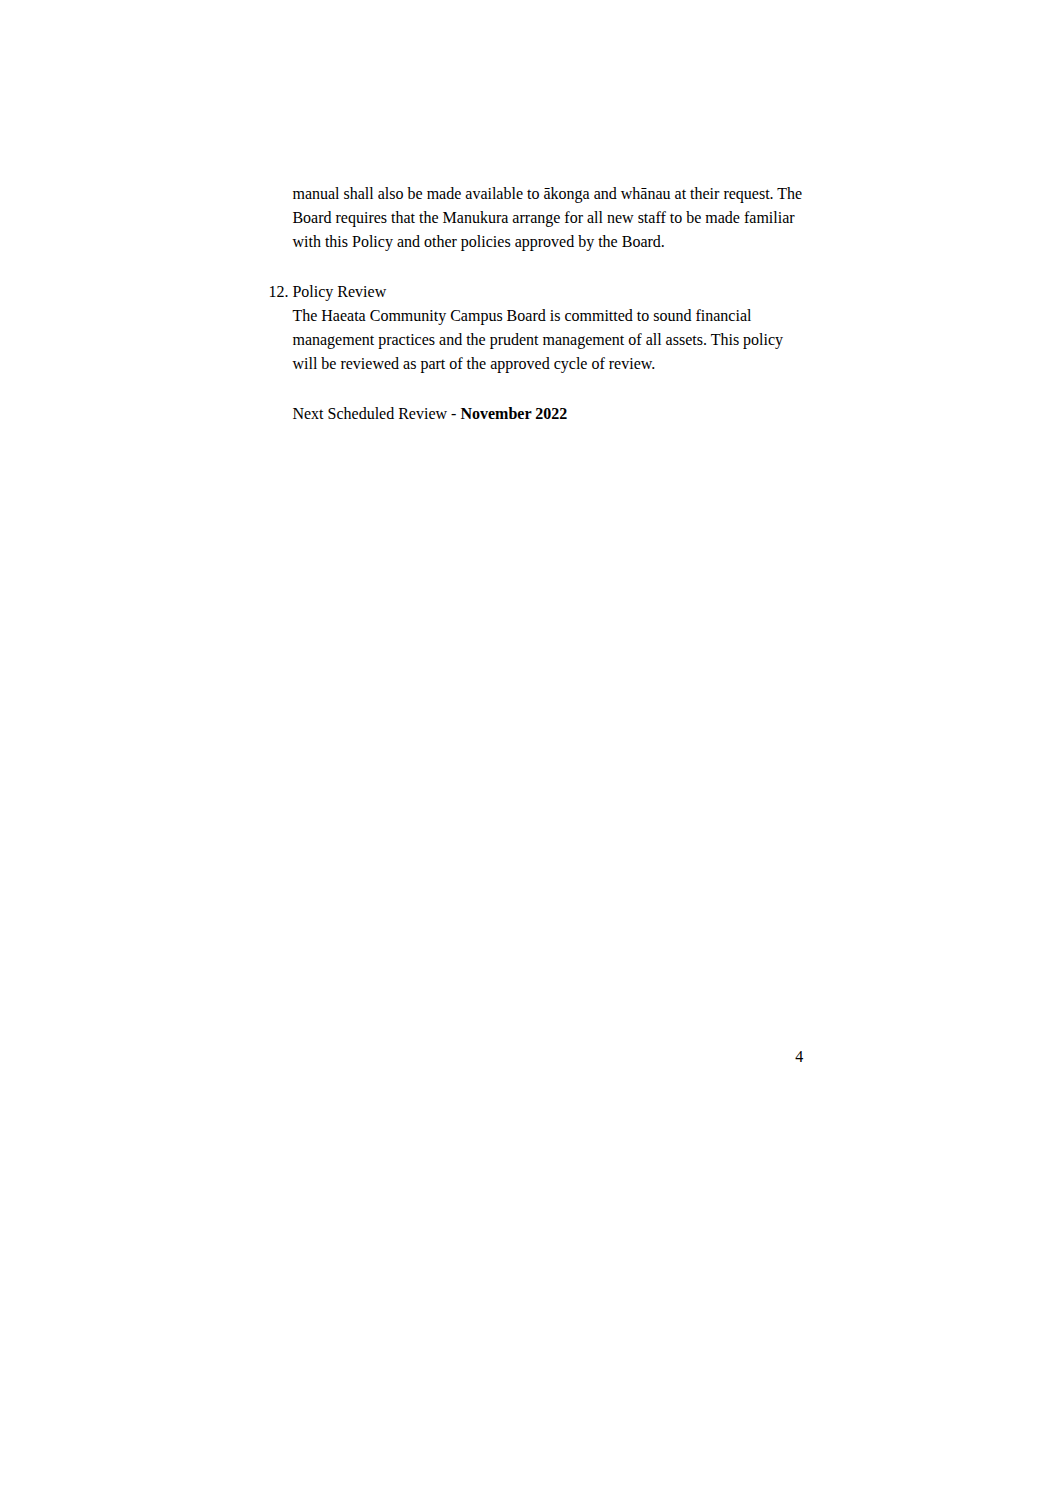manual shall also be made available to ākonga and whānau at their request. The Board requires that the Manukura arrange for all new staff to be made familiar with this Policy and other policies approved by the Board.
Policy Review The Haeata Community Campus Board is committed to sound financial management practices and the prudent management of all assets. This policy will be reviewed as part of the approved cycle of review.
Next Scheduled Review - November 2022
4